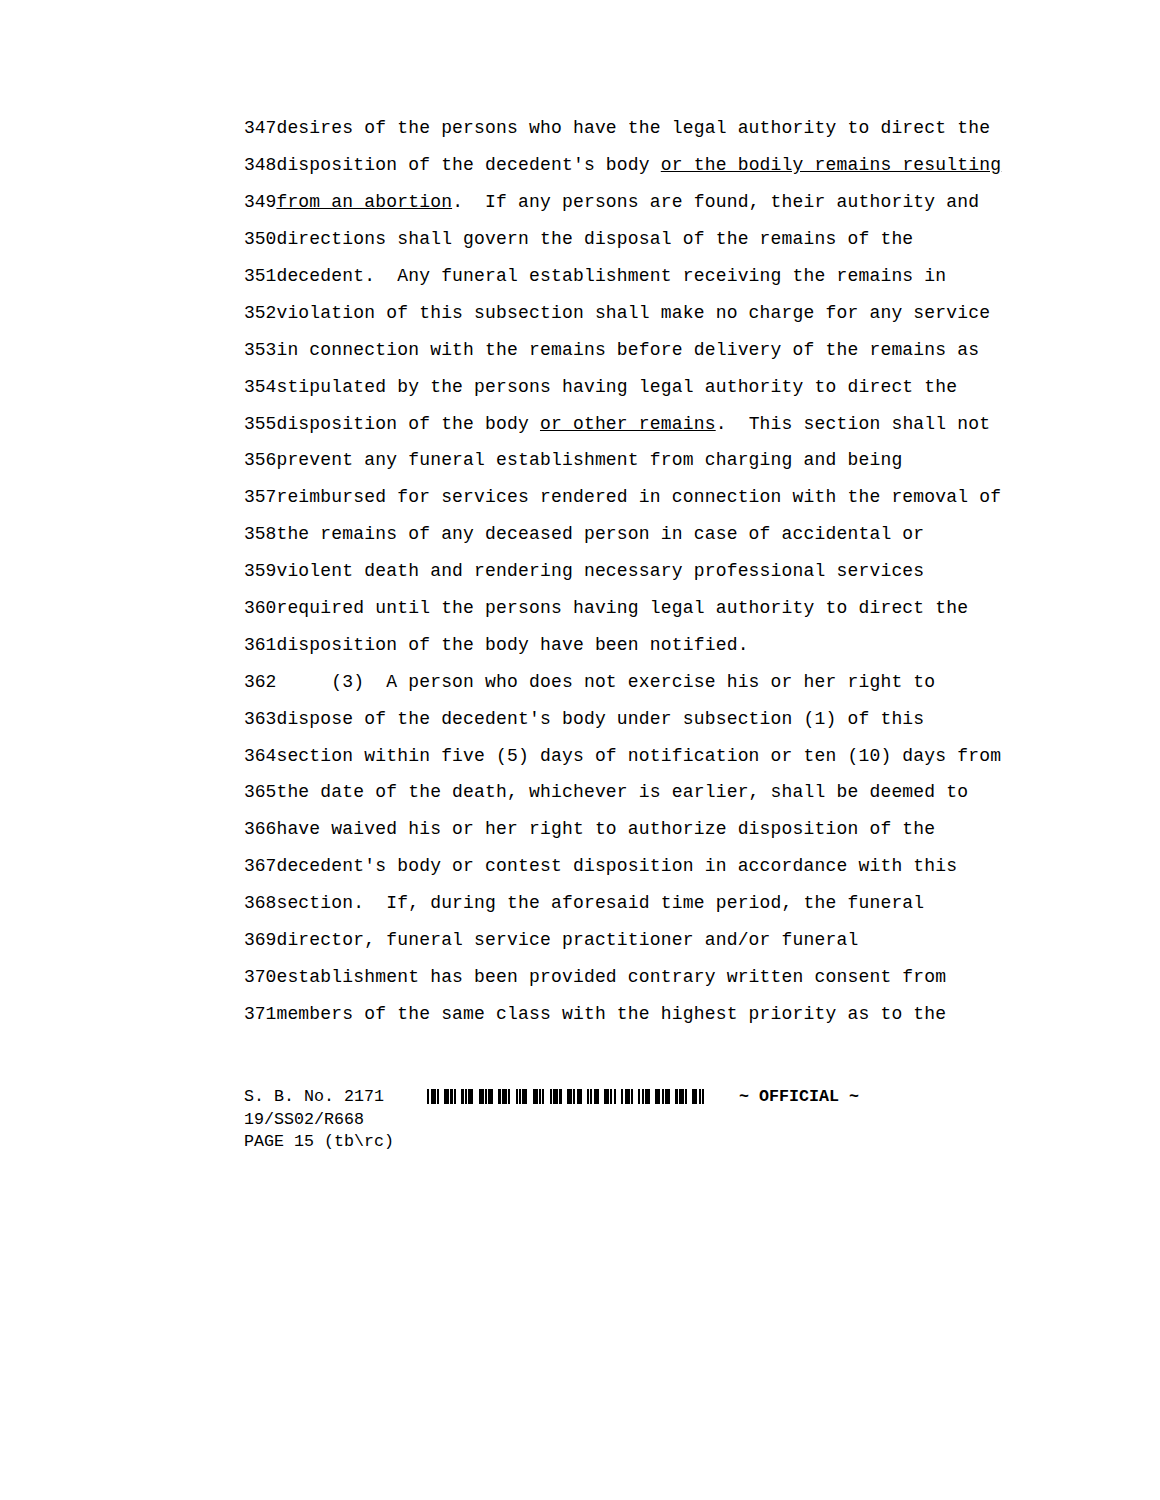| 347 | desires of the persons who have the legal authority to direct the |
| 348 | disposition of the decedent's body or the bodily remains resulting |
| 349 | from an abortion . If any persons are found, their authority and |
| 350 | directions shall govern the disposal of the remains of the |
| 351 | decedent. Any funeral establishment receiving the remains in |
| 352 | violation of this subsection shall make no charge for any service |
| 353 | in connection with the remains before delivery of the remains as |
| 354 | stipulated by the persons having legal authority to direct the |
| 355 | disposition of the body or other remains . This section shall not |
| 356 | prevent any funeral establishment from charging and being |
| 357 | reimbursed for services rendered in connection with the removal of |
| 358 | the remains of any deceased person in case of accidental or |
| 359 | violent death and rendering necessary professional services |
| 360 | required until the persons having legal authority to direct the |
| 361 | disposition of the body have been notified. |
| 362 | (3) A person who does not exercise his or her right to |
| 363 | dispose of the decedent's body under subsection (1) of this |
| 364 | section within five (5) days of notification or ten (10) days from |
| 365 | the date of the death, whichever is earlier, shall be deemed to |
| 366 | have waived his or her right to authorize disposition of the |
| 367 | decedent's body or contest disposition in accordance with this |
| 368 | section. If, during the aforesaid time period, the funeral |
| 369 | director, funeral service practitioner and/or funeral |
| 370 | establishment has been provided contrary written consent from |
| 371 | members of the same class with the highest priority as to the |
S. B. No. 2171 ~ OFFICIAL ~
19/SS02/R668
PAGE 15 (tb\rc)